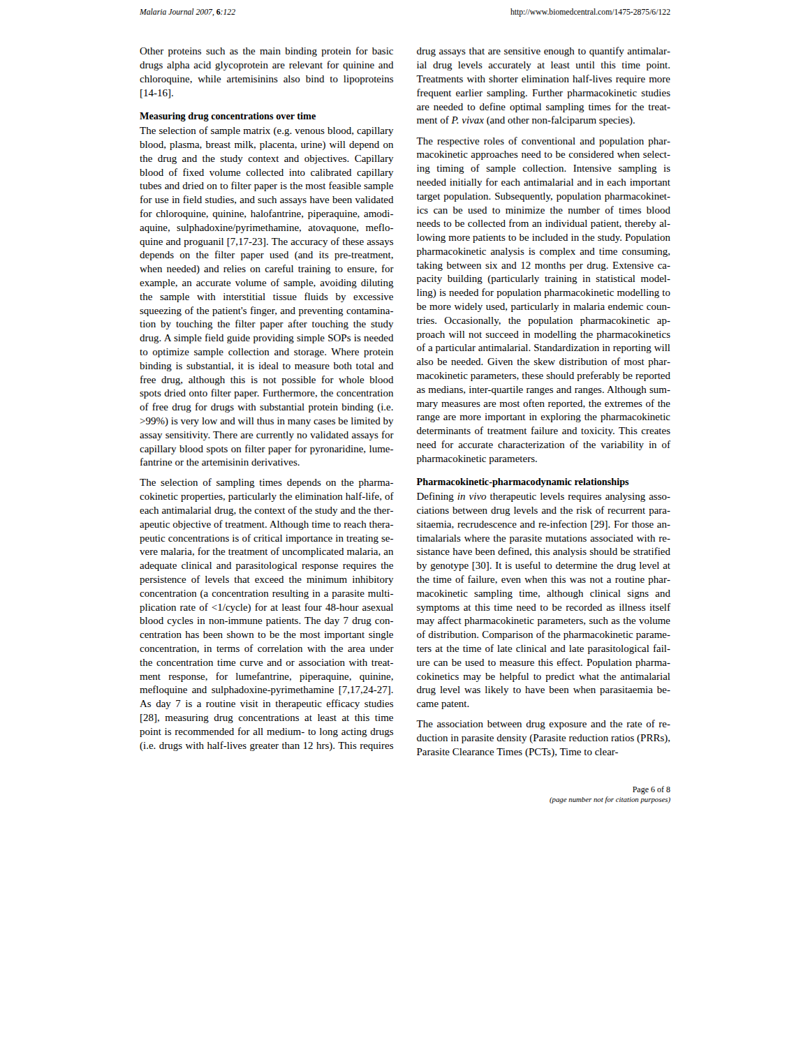Malaria Journal 2007, 6:122
http://www.biomedcentral.com/1475-2875/6/122
Other proteins such as the main binding protein for basic drugs alpha acid glycoprotein are relevant for quinine and chloroquine, while artemisinins also bind to lipoproteins [14-16].
Measuring drug concentrations over time
The selection of sample matrix (e.g. venous blood, capillary blood, plasma, breast milk, placenta, urine) will depend on the drug and the study context and objectives. Capillary blood of fixed volume collected into calibrated capillary tubes and dried on to filter paper is the most feasible sample for use in field studies, and such assays have been validated for chloroquine, quinine, halofantrine, piperaquine, amodiaquine, sulphadoxine/pyrimethamine, atovaquone, mefloquine and proguanil [7,17-23]. The accuracy of these assays depends on the filter paper used (and its pre-treatment, when needed) and relies on careful training to ensure, for example, an accurate volume of sample, avoiding diluting the sample with interstitial tissue fluids by excessive squeezing of the patient's finger, and preventing contamination by touching the filter paper after touching the study drug. A simple field guide providing simple SOPs is needed to optimize sample collection and storage. Where protein binding is substantial, it is ideal to measure both total and free drug, although this is not possible for whole blood spots dried onto filter paper. Furthermore, the concentration of free drug for drugs with substantial protein binding (i.e. >99%) is very low and will thus in many cases be limited by assay sensitivity. There are currently no validated assays for capillary blood spots on filter paper for pyronaridine, lumefantrine or the artemisinin derivatives.
The selection of sampling times depends on the pharmacokinetic properties, particularly the elimination half-life, of each antimalarial drug, the context of the study and the therapeutic objective of treatment. Although time to reach therapeutic concentrations is of critical importance in treating severe malaria, for the treatment of uncomplicated malaria, an adequate clinical and parasitological response requires the persistence of levels that exceed the minimum inhibitory concentration (a concentration resulting in a parasite multiplication rate of <1/cycle) for at least four 48-hour asexual blood cycles in non-immune patients. The day 7 drug concentration has been shown to be the most important single concentration, in terms of correlation with the area under the concentration time curve and or association with treatment response, for lumefantrine, piperaquine, quinine, mefloquine and sulphadoxine-pyrimethamine [7,17,24-27]. As day 7 is a routine visit in therapeutic efficacy studies [28], measuring drug concentrations at least at this time point is recommended for all medium- to long acting drugs (i.e. drugs with half-lives greater than 12 hrs). This requires drug assays that are sensitive enough to quantify antimalarial drug levels accurately at least until this time point. Treatments with shorter elimination half-lives require more frequent earlier sampling. Further pharmacokinetic studies are needed to define optimal sampling times for the treatment of P. vivax (and other non-falciparum species).
The respective roles of conventional and population pharmacokinetic approaches need to be considered when selecting timing of sample collection. Intensive sampling is needed initially for each antimalarial and in each important target population. Subsequently, population pharmacokinetics can be used to minimize the number of times blood needs to be collected from an individual patient, thereby allowing more patients to be included in the study. Population pharmacokinetic analysis is complex and time consuming, taking between six and 12 months per drug. Extensive capacity building (particularly training in statistical modelling) is needed for population pharmacokinetic modelling to be more widely used, particularly in malaria endemic countries. Occasionally, the population pharmacokinetic approach will not succeed in modelling the pharmacokinetics of a particular antimalarial. Standardization in reporting will also be needed. Given the skew distribution of most pharmacokinetic parameters, these should preferably be reported as medians, inter-quartile ranges and ranges. Although summary measures are most often reported, the extremes of the range are more important in exploring the pharmacokinetic determinants of treatment failure and toxicity. This creates need for accurate characterization of the variability in of pharmacokinetic parameters.
Pharmacokinetic-pharmacodynamic relationships
Defining in vivo therapeutic levels requires analysing associations between drug levels and the risk of recurrent parasitaemia, recrudescence and re-infection [29]. For those antimalarials where the parasite mutations associated with resistance have been defined, this analysis should be stratified by genotype [30]. It is useful to determine the drug level at the time of failure, even when this was not a routine pharmacokinetic sampling time, although clinical signs and symptoms at this time need to be recorded as illness itself may affect pharmacokinetic parameters, such as the volume of distribution. Comparison of the pharmacokinetic parameters at the time of late clinical and late parasitological failure can be used to measure this effect. Population pharmacokinetics may be helpful to predict what the antimalarial drug level was likely to have been when parasitaemia became patent.
The association between drug exposure and the rate of reduction in parasite density (Parasite reduction ratios (PRRs), Parasite Clearance Times (PCTs), Time to clear-
Page 6 of 8
(page number not for citation purposes)